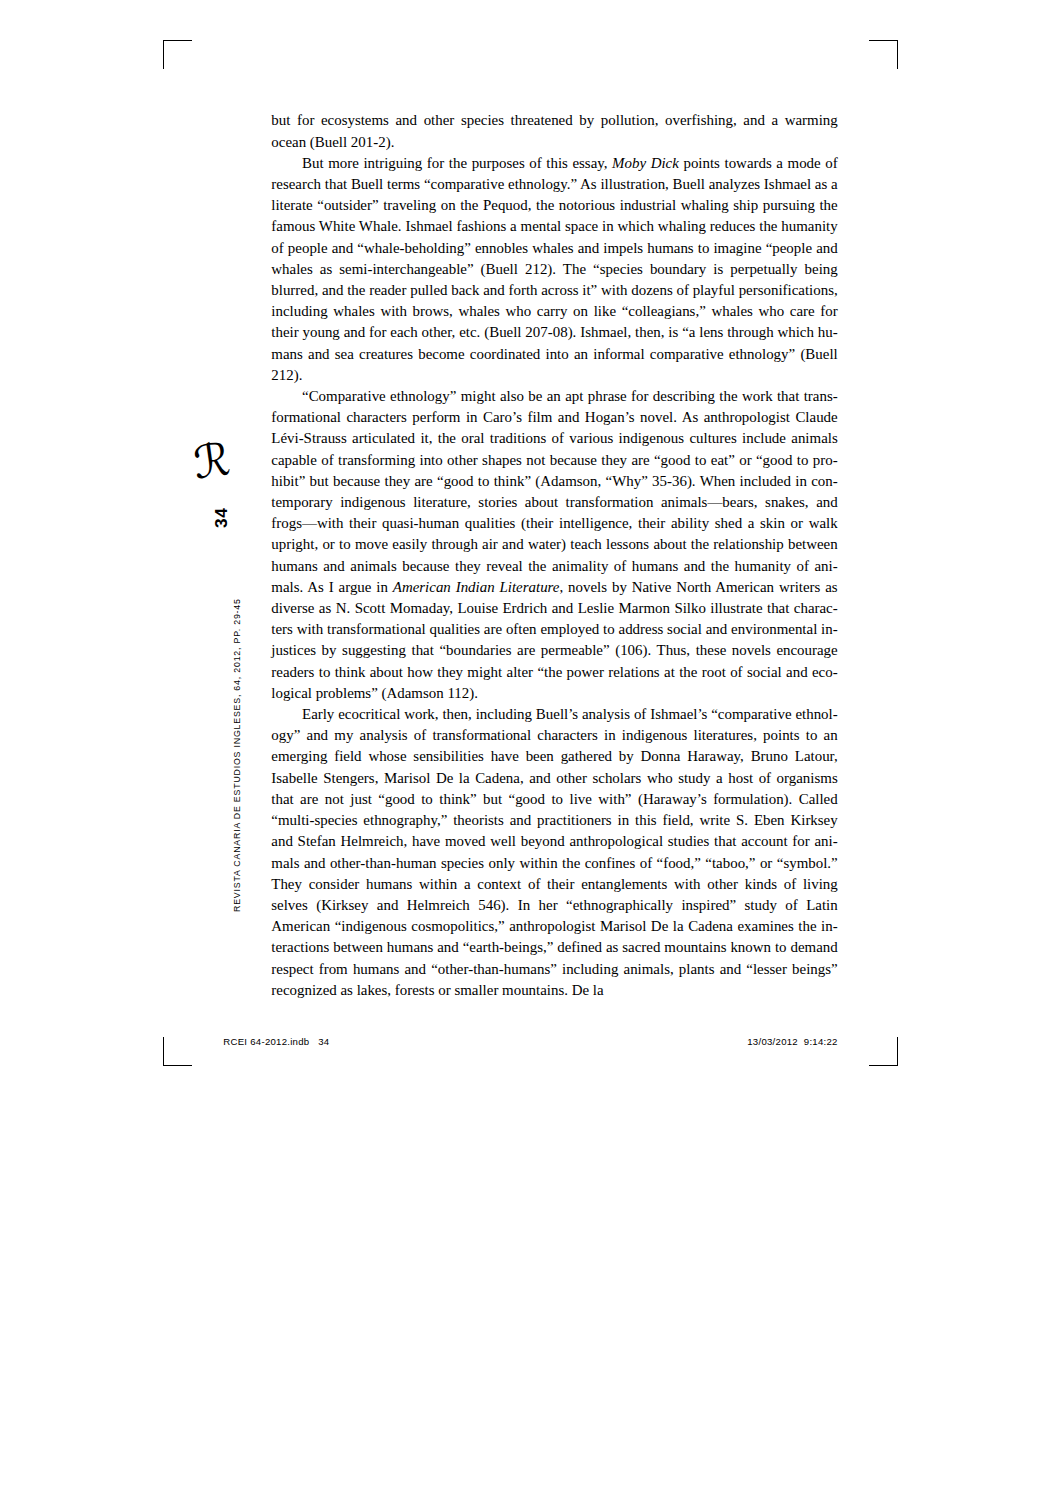ℛ
34
REVISTA CANARIA DE ESTUDIOS INGLESES, 64, 2012, PP. 29-45
but for ecosystems and other species threatened by pollution, overfishing, and a warming ocean (Buell 201-2).
But more intriguing for the purposes of this essay, Moby Dick points towards a mode of research that Buell terms “comparative ethnology.” As illustration, Buell analyzes Ishmael as a literate “outsider” traveling on the Pequod, the notorious industrial whaling ship pursuing the famous White Whale. Ishmael fashions a mental space in which whaling reduces the humanity of people and “whale-beholding” ennobles whales and impels humans to imagine “people and whales as semi-interchangeable” (Buell 212). The “species boundary is perpetually being blurred, and the reader pulled back and forth across it” with dozens of playful personifications, including whales with brows, whales who carry on like “colleagians,” whales who care for their young and for each other, etc. (Buell 207-08). Ishmael, then, is “a lens through which humans and sea creatures become coordinated into an informal comparative ethnology” (Buell 212).
“Comparative ethnology” might also be an apt phrase for describing the work that transformational characters perform in Caro’s film and Hogan’s novel. As anthropologist Claude Lévi-Strauss articulated it, the oral traditions of various indigenous cultures include animals capable of transforming into other shapes not because they are “good to eat” or “good to prohibit” but because they are “good to think” (Adamson, “Why” 35-36). When included in contemporary indigenous literature, stories about transformation animals—bears, snakes, and frogs—with their quasi-human qualities (their intelligence, their ability shed a skin or walk upright, or to move easily through air and water) teach lessons about the relationship between humans and animals because they reveal the animality of humans and the humanity of animals. As I argue in American Indian Literature, novels by Native North American writers as diverse as N. Scott Momaday, Louise Erdrich and Leslie Marmon Silko illustrate that characters with transformational qualities are often employed to address social and environmental injustices by suggesting that “boundaries are permeable” (106). Thus, these novels encourage readers to think about how they might alter “the power relations at the root of social and ecological problems” (Adamson 112).
Early ecocritical work, then, including Buell’s analysis of Ishmael’s “comparative ethnology” and my analysis of transformational characters in indigenous literatures, points to an emerging field whose sensibilities have been gathered by Donna Haraway, Bruno Latour, Isabelle Stengers, Marisol De la Cadena, and other scholars who study a host of organisms that are not just “good to think” but “good to live with” (Haraway’s formulation). Called “multi-species ethnography,” theorists and practitioners in this field, write S. Eben Kirksey and Stefan Helmreich, have moved well beyond anthropological studies that account for animals and other-than-human species only within the confines of “food,” “taboo,” or “symbol.” They consider humans within a context of their entanglements with other kinds of living selves (Kirksey and Helmreich 546). In her “ethnographically inspired” study of Latin American “indigenous cosmopolitics,” anthropologist Marisol De la Cadena examines the interactions between humans and “earth-beings,” defined as sacred mountains known to demand respect from humans and “other-than-humans” including animals, plants and “lesser beings” recognized as lakes, forests or smaller mountains. De la
RCEI 64-2012.indb 34
13/03/2012 9:14:22